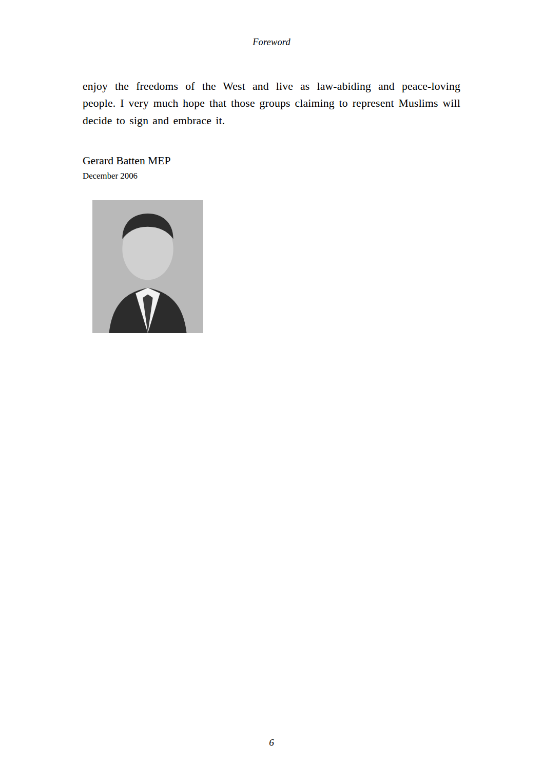Foreword
enjoy the freedoms of the West and live as law-abiding and peace-loving people. I very much hope that those groups claiming to represent Muslims will decide to sign and embrace it.
Gerard Batten MEP December 2006
6